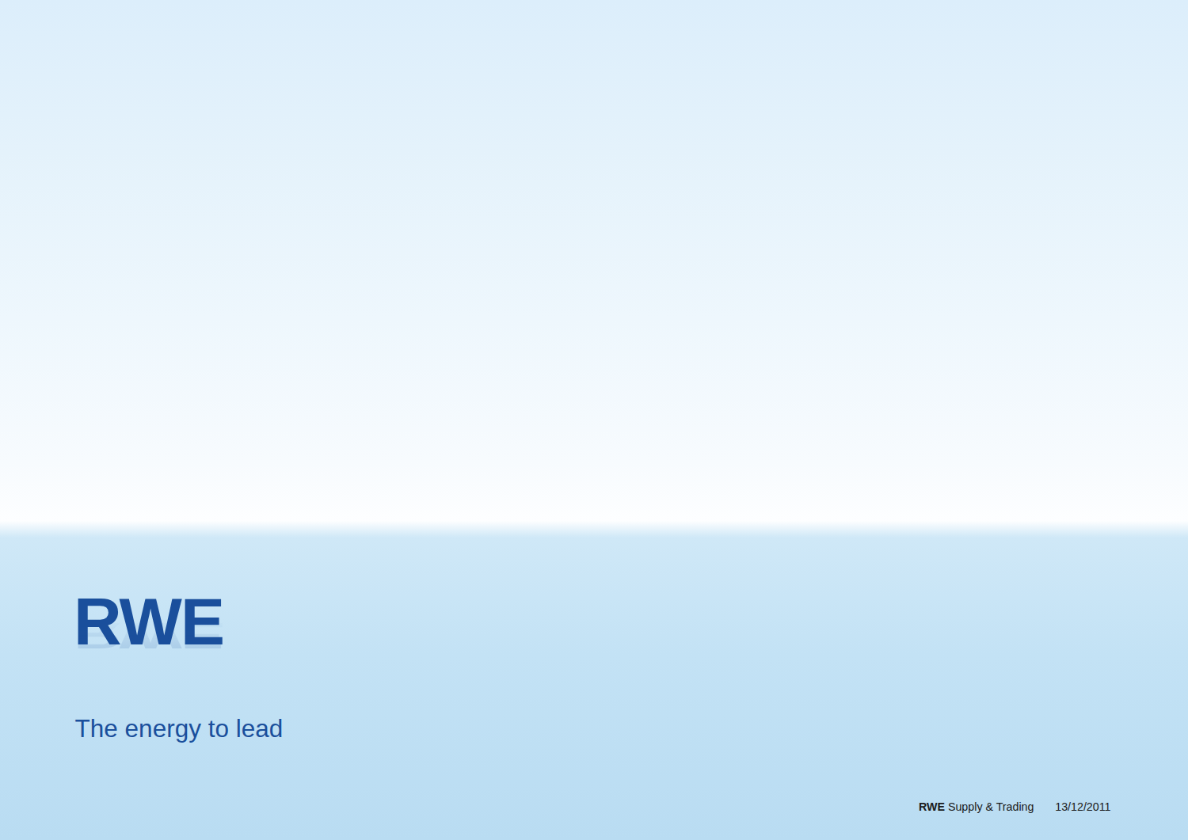RWE
RWE
The energy to lead
RWE Supply & Trading 13/12/2011